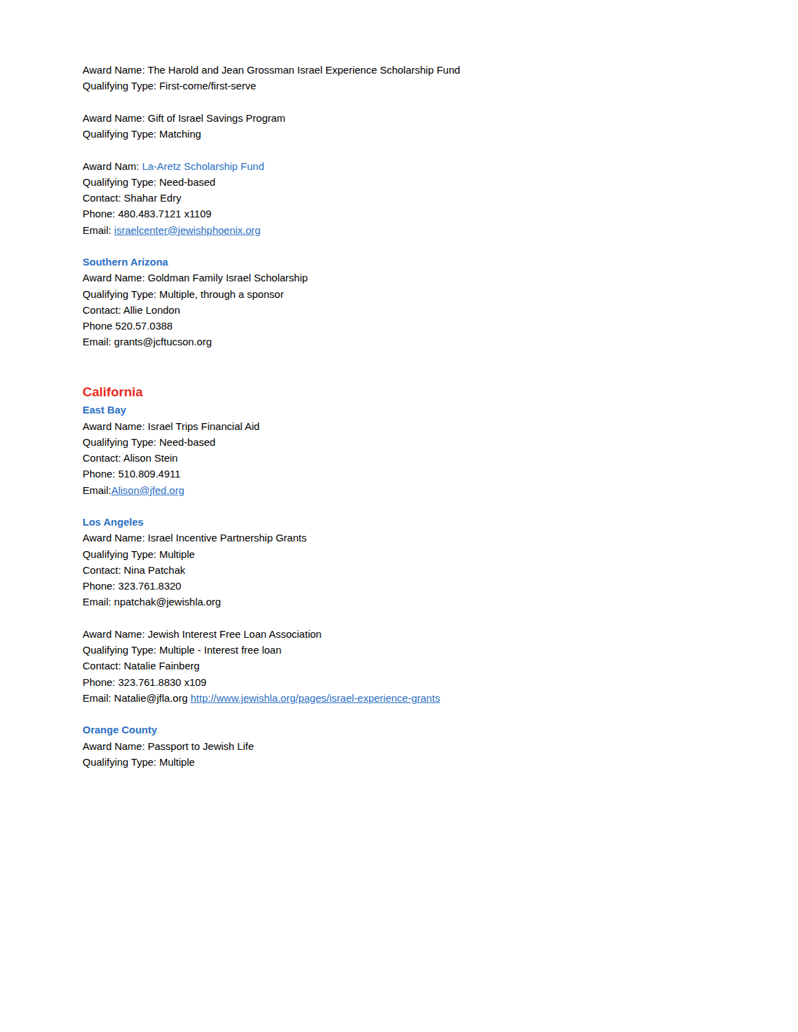Award Name: The Harold and Jean Grossman Israel Experience Scholarship Fund
Qualifying Type: First-come/first-serve
Award Name: Gift of Israel Savings Program
Qualifying Type: Matching
Award Nam: La-Aretz Scholarship Fund
Qualifying Type: Need-based
Contact: Shahar Edry
Phone: 480.483.7121 x1109
Email: israelcenter@jewishphoenix.org
Southern Arizona
Award Name: Goldman Family Israel Scholarship
Qualifying Type: Multiple, through a sponsor
Contact: Allie London
Phone 520.57.0388
Email: grants@jcftucson.org
California
East Bay
Award Name: Israel Trips Financial Aid
Qualifying Type: Need-based
Contact: Alison Stein
Phone: 510.809.4911
Email:Alison@jfed.org
Los Angeles
Award Name: Israel Incentive Partnership Grants
Qualifying Type: Multiple
Contact: Nina Patchak
Phone: 323.761.8320
Email: npatchak@jewishla.org
Award Name: Jewish Interest Free Loan Association
Qualifying Type: Multiple - Interest free loan
Contact: Natalie Fainberg
Phone: 323.761.8830 x109
Email: Natalie@jfla.org http://www.jewishla.org/pages/israel-experience-grants
Orange County
Award Name: Passport to Jewish Life
Qualifying Type: Multiple